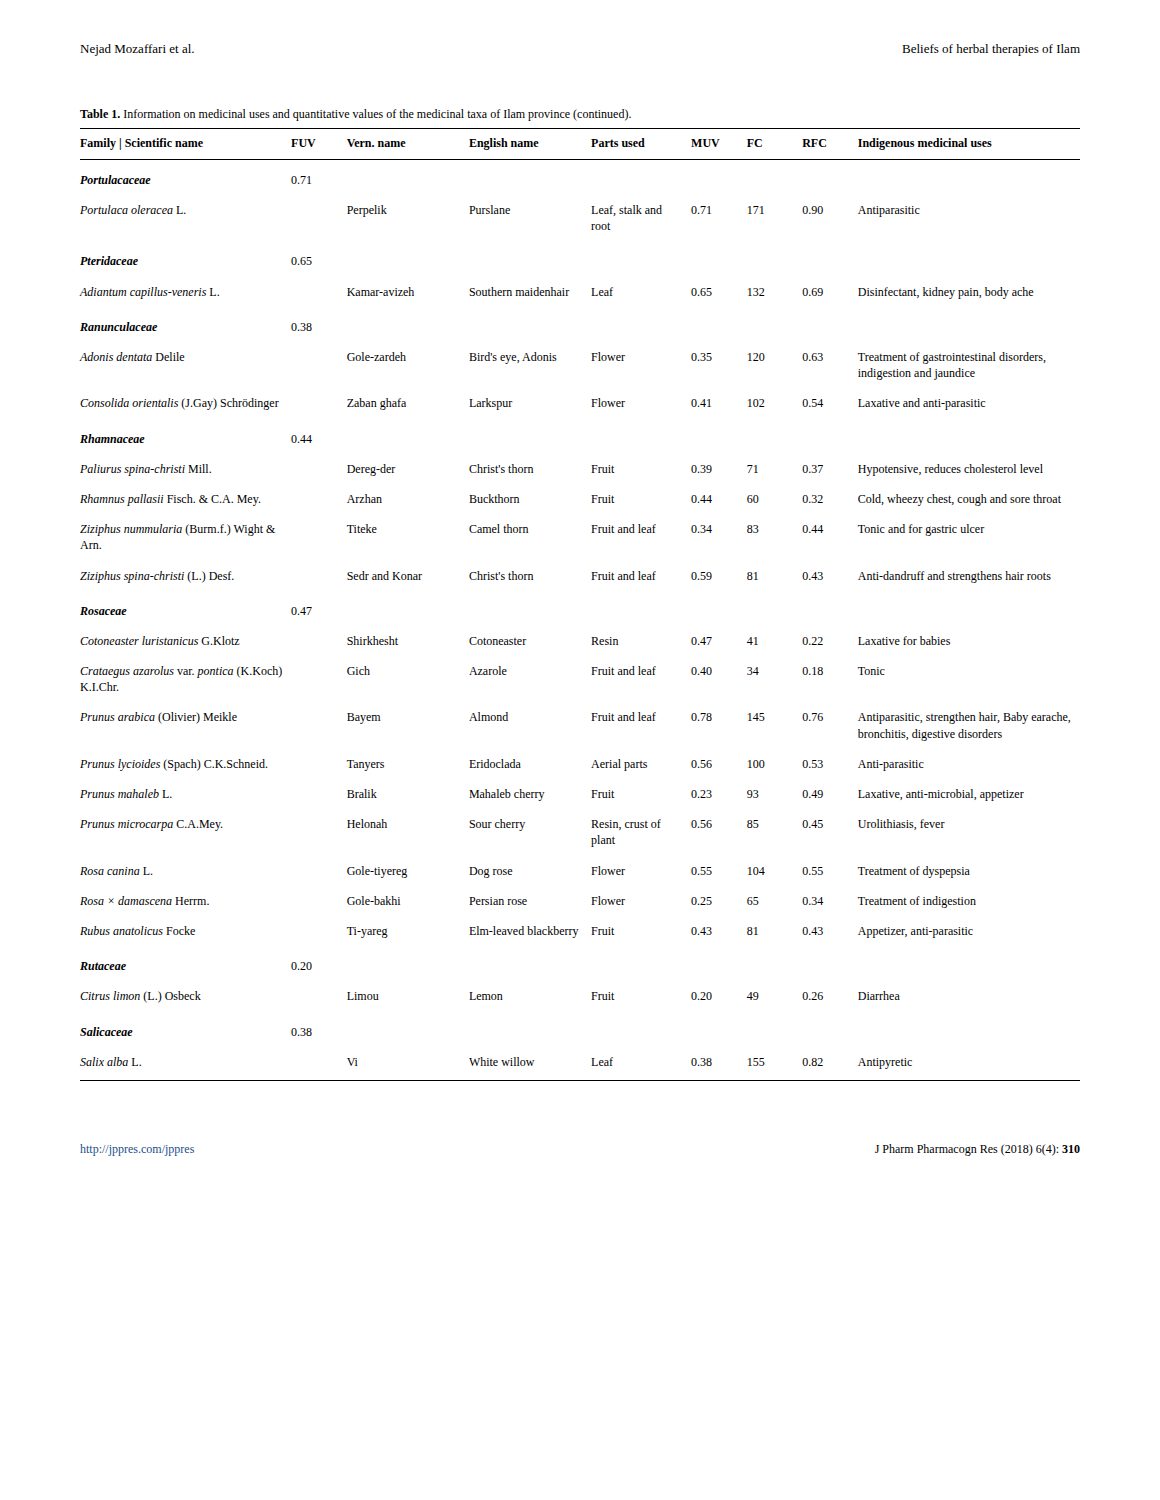Nejad Mozaffari et al.
Beliefs of herbal therapies of Ilam
Table 1. Information on medicinal uses and quantitative values of the medicinal taxa of Ilam province (continued).
| Family / Scientific name | FUV | Vern. name | English name | Parts used | MUV | FC | RFC | Indigenous medicinal uses |
| --- | --- | --- | --- | --- | --- | --- | --- | --- |
| Portulacaceae | 0.71 | | | | | | | |
| Portulaca oleracea L. | | Perpelik | Purslane | Leaf, stalk and root | 0.71 | 171 | 0.90 | Antiparasitic |
| Pteridaceae | 0.65 | | | | | | | |
| Adiantum capillus-veneris L. | | Kamar-avizeh | Southern maidenhair | Leaf | 0.65 | 132 | 0.69 | Disinfectant, kidney pain, body ache |
| Ranunculaceae | 0.38 | | | | | | | |
| Adonis dentata Delile | | Gole-zardeh | Bird's eye, Adonis | Flower | 0.35 | 120 | 0.63 | Treatment of gastrointestinal disorders, indigestion and jaundice |
| Consolida orientalis (J.Gay) Schrödinger | | Zaban ghafa | Larkspur | Flower | 0.41 | 102 | 0.54 | Laxative and anti-parasitic |
| Rhamnaceae | 0.44 | | | | | | | |
| Paliurus spina-christi Mill. | | Dereg-der | Christ's thorn | Fruit | 0.39 | 71 | 0.37 | Hypotensive, reduces cholesterol level |
| Rhamnus pallasii Fisch. & C.A. Mey. | | Arzhan | Buckthorn | Fruit | 0.44 | 60 | 0.32 | Cold, wheezy chest, cough and sore throat |
| Ziziphus nummularia (Burm.f.) Wight & Arn. | | Titeke | Camel thorn | Fruit and leaf | 0.34 | 83 | 0.44 | Tonic and for gastric ulcer |
| Ziziphus spina-christi (L.) Desf. | | Sedr and Konar | Christ's thorn | Fruit and leaf | 0.59 | 81 | 0.43 | Anti-dandruff and strengthens hair roots |
| Rosaceae | 0.47 | | | | | | | |
| Cotoneaster luristanicus G.Klotz | | Shirkhesht | Cotoneaster | Resin | 0.47 | 41 | 0.22 | Laxative for babies |
| Crataegus azarolus var. pontica (K.Koch) K.I.Chr. | | Gich | Azarole | Fruit and leaf | 0.40 | 34 | 0.18 | Tonic |
| Prunus arabica (Olivier) Meikle | | Bayem | Almond | Fruit and leaf | 0.78 | 145 | 0.76 | Antiparasitic, strengthen hair, Baby earache, bronchitis, digestive disorders |
| Prunus lycioides (Spach) C.K.Schneid. | | Tanyers | Eridoclada | Aerial parts | 0.56 | 100 | 0.53 | Anti-parasitic |
| Prunus mahaleb L. | | Bralik | Mahaleb cherry | Fruit | 0.23 | 93 | 0.49 | Laxative, anti-microbial, appetizer |
| Prunus microcarpa C.A.Mey. | | Helonah | Sour cherry | Resin, crust of plant | 0.56 | 85 | 0.45 | Urolithiasis, fever |
| Rosa canina L. | | Gole-tiyereg | Dog rose | Flower | 0.55 | 104 | 0.55 | Treatment of dyspepsia |
| Rosa × damascena Herrm. | | Gole-bakhi | Persian rose | Flower | 0.25 | 65 | 0.34 | Treatment of indigestion |
| Rubus anatolicus Focke | | Ti-yareg | Elm-leaved blackberry | Fruit | 0.43 | 81 | 0.43 | Appetizer, anti-parasitic |
| Rutaceae | 0.20 | | | | | | | |
| Citrus limon (L.) Osbeck | | Limou | Lemon | Fruit | 0.20 | 49 | 0.26 | Diarrhea |
| Salicaceae | 0.38 | | | | | | | |
| Salix alba L. | | Vi | White willow | Leaf | 0.38 | 155 | 0.82 | Antipyretic |
http://jppres.com/jppres
J Pharm Pharmacogn Res (2018) 6(4): 310